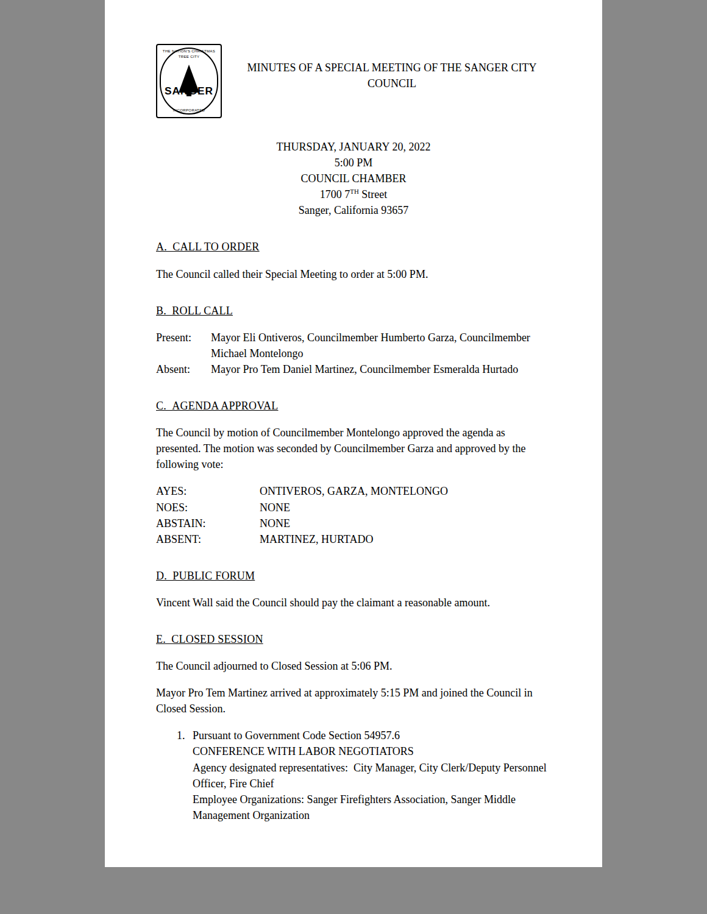The Nation's Christmas Tree City
SANGER
Incorporated
MINUTES OF A SPECIAL MEETING OF THE SANGER CITY COUNCIL
THURSDAY, JANUARY 20, 2022
5:00 PM
COUNCIL CHAMBER
1700 7TH Street
Sanger, California 93657
A. CALL TO ORDER
The Council called their Special Meeting to order at 5:00 PM.
B. ROLL CALL
| Present: | Mayor Eli Ontiveros, Councilmember Humberto Garza, Councilmember Michael Montelongo |
| Absent: | Mayor Pro Tem Daniel Martinez, Councilmember Esmeralda Hurtado |
C. AGENDA APPROVAL
The Council by motion of Councilmember Montelongo approved the agenda as presented. The motion was seconded by Councilmember Garza and approved by the following vote:
| AYES: | ONTIVEROS, GARZA, MONTELONGO |
| NOES: | NONE |
| ABSTAIN: | NONE |
| ABSENT: | MARTINEZ, HURTADO |
D. PUBLIC FORUM
Vincent Wall said the Council should pay the claimant a reasonable amount.
E. CLOSED SESSION
The Council adjourned to Closed Session at 5:06 PM.
Mayor Pro Tem Martinez arrived at approximately 5:15 PM and joined the Council in Closed Session.
Pursuant to Government Code Section 54957.6
CONFERENCE WITH LABOR NEGOTIATORS
Agency designated representatives: City Manager, City Clerk/Deputy Personnel Officer, Fire Chief
Employee Organizations: Sanger Firefighters Association, Sanger Middle Management Organization